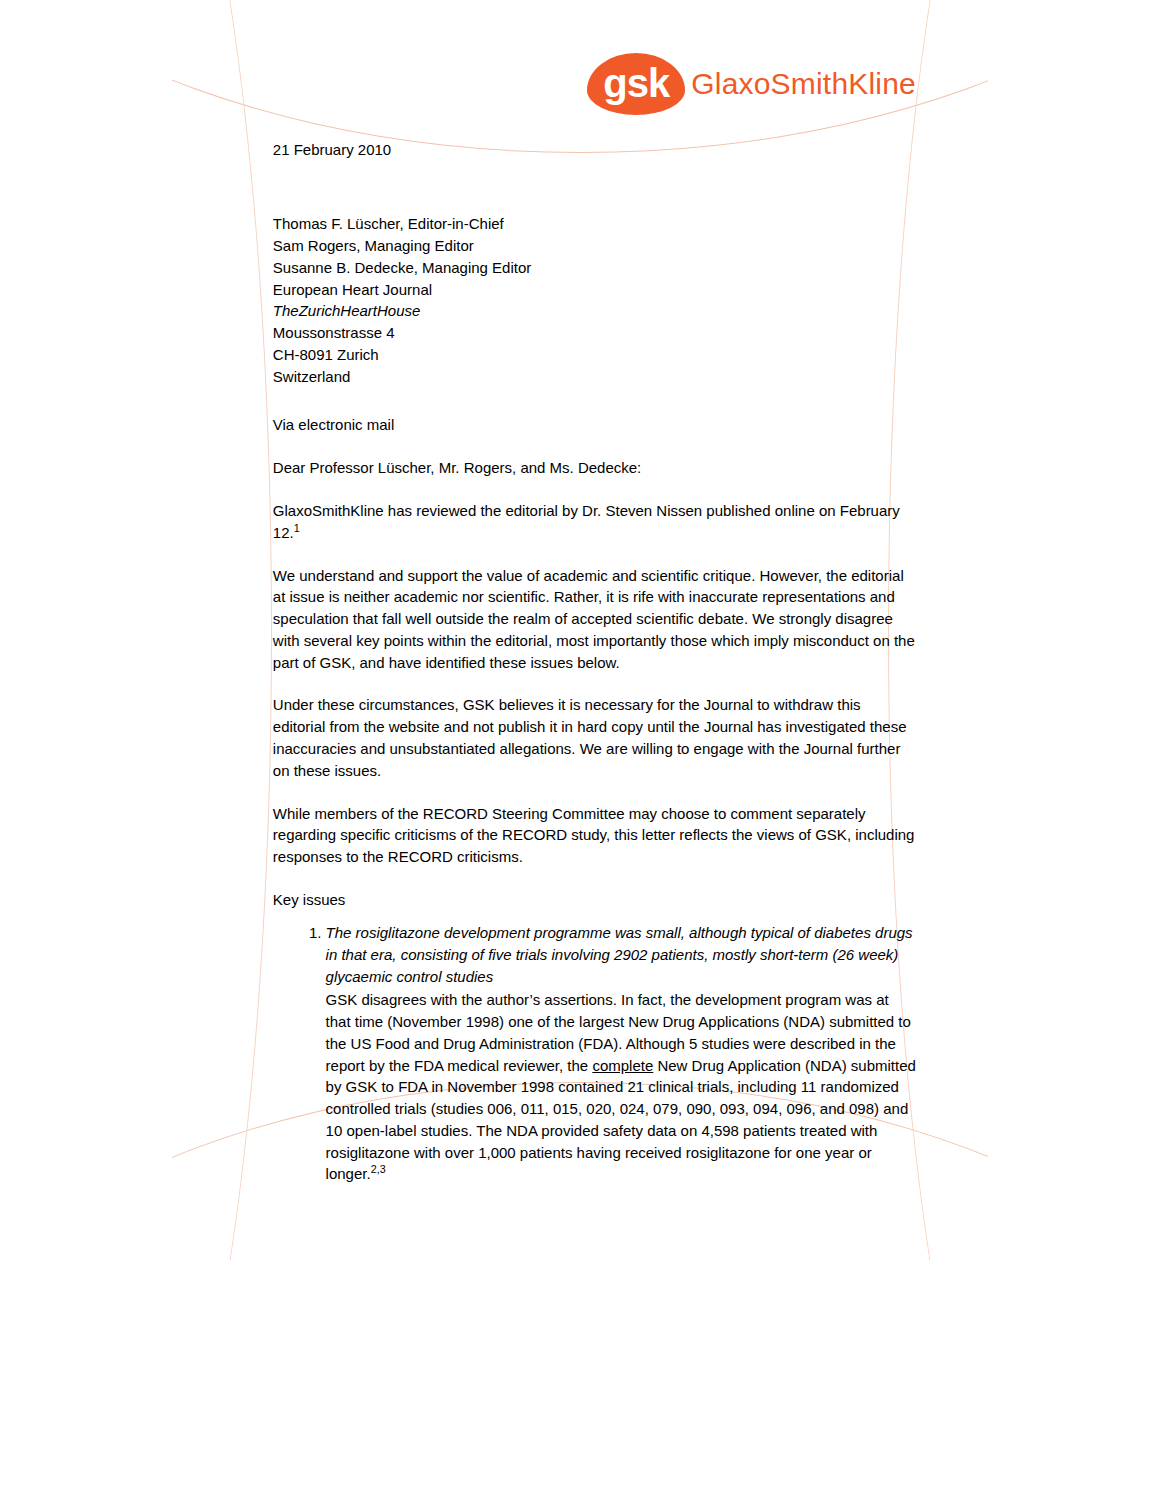gsk GlaxoSmithKline
21 February 2010
Thomas F. Lüscher, Editor-in-Chief
Sam Rogers, Managing Editor
Susanne B. Dedecke, Managing Editor
European Heart Journal
TheZurichHeartHouse
Moussonstrasse 4
CH-8091 Zurich
Switzerland
Via electronic mail
Dear Professor Lüscher, Mr. Rogers, and Ms. Dedecke:
GlaxoSmithKline has reviewed the editorial by Dr. Steven Nissen published online on February 12.1
We understand and support the value of academic and scientific critique. However, the editorial at issue is neither academic nor scientific. Rather, it is rife with inaccurate representations and speculation that fall well outside the realm of accepted scientific debate. We strongly disagree with several key points within the editorial, most importantly those which imply misconduct on the part of GSK, and have identified these issues below.
Under these circumstances, GSK believes it is necessary for the Journal to withdraw this editorial from the website and not publish it in hard copy until the Journal has investigated these inaccuracies and unsubstantiated allegations. We are willing to engage with the Journal further on these issues.
While members of the RECORD Steering Committee may choose to comment separately regarding specific criticisms of the RECORD study, this letter reflects the views of GSK, including responses to the RECORD criticisms.
Key issues
The rosiglitazone development programme was small, although typical of diabetes drugs in that era, consisting of five trials involving 2902 patients, mostly short-term (26 week) glycaemic control studies GSK disagrees with the author’s assertions. In fact, the development program was at that time (November 1998) one of the largest New Drug Applications (NDA) submitted to the US Food and Drug Administration (FDA). Although 5 studies were described in the report by the FDA medical reviewer, the complete New Drug Application (NDA) submitted by GSK to FDA in November 1998 contained 21 clinical trials, including 11 randomized controlled trials (studies 006, 011, 015, 020, 024, 079, 090, 093, 094, 096, and 098) and 10 open-label studies. The NDA provided safety data on 4,598 patients treated with rosiglitazone with over 1,000 patients having received rosiglitazone for one year or longer.2,3